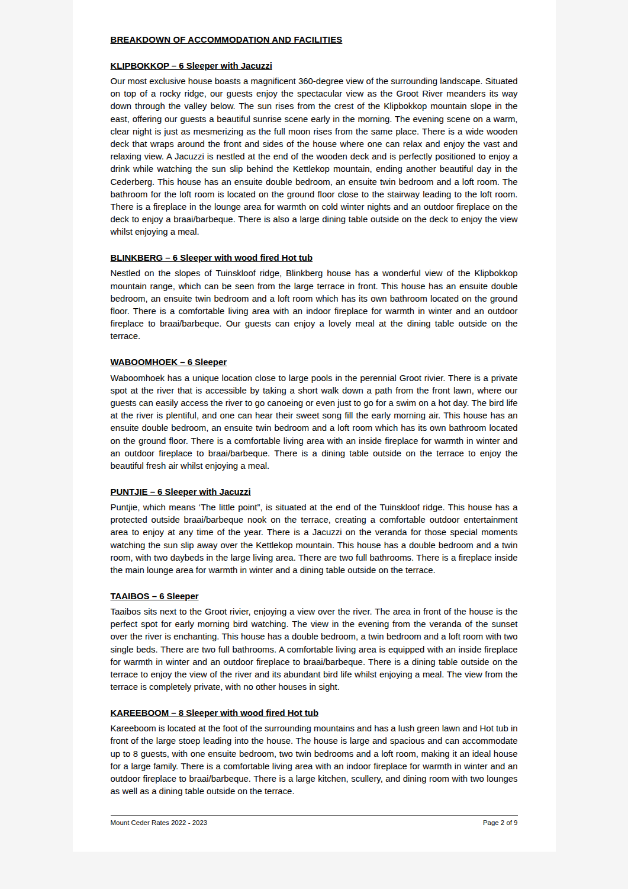BREAKDOWN OF ACCOMMODATION AND FACILITIES
KLIPBOKKOP – 6 Sleeper with Jacuzzi
Our most exclusive house boasts a magnificent 360-degree view of the surrounding landscape. Situated on top of a rocky ridge, our guests enjoy the spectacular view as the Groot River meanders its way down through the valley below. The sun rises from the crest of the Klipbokkop mountain slope in the east, offering our guests a beautiful sunrise scene early in the morning. The evening scene on a warm, clear night is just as mesmerizing as the full moon rises from the same place. There is a wide wooden deck that wraps around the front and sides of the house where one can relax and enjoy the vast and relaxing view. A Jacuzzi is nestled at the end of the wooden deck and is perfectly positioned to enjoy a drink while watching the sun slip behind the Kettlekop mountain, ending another beautiful day in the Cederberg. This house has an ensuite double bedroom, an ensuite twin bedroom and a loft room. The bathroom for the loft room is located on the ground floor close to the stairway leading to the loft room. There is a fireplace in the lounge area for warmth on cold winter nights and an outdoor fireplace on the deck to enjoy a braai/barbeque. There is also a large dining table outside on the deck to enjoy the view whilst enjoying a meal.
BLINKBERG – 6 Sleeper with wood fired Hot tub
Nestled on the slopes of Tuinskloof ridge, Blinkberg house has a wonderful view of the Klipbokkop mountain range, which can be seen from the large terrace in front. This house has an ensuite double bedroom, an ensuite twin bedroom and a loft room which has its own bathroom located on the ground floor. There is a comfortable living area with an indoor fireplace for warmth in winter and an outdoor fireplace to braai/barbeque. Our guests can enjoy a lovely meal at the dining table outside on the terrace.
WABOOMHOEK – 6 Sleeper
Waboomhoek has a unique location close to large pools in the perennial Groot rivier. There is a private spot at the river that is accessible by taking a short walk down a path from the front lawn, where our guests can easily access the river to go canoeing or even just to go for a swim on a hot day. The bird life at the river is plentiful, and one can hear their sweet song fill the early morning air. This house has an ensuite double bedroom, an ensuite twin bedroom and a loft room which has its own bathroom located on the ground floor. There is a comfortable living area with an inside fireplace for warmth in winter and an outdoor fireplace to braai/barbeque. There is a dining table outside on the terrace to enjoy the beautiful fresh air whilst enjoying a meal.
PUNTJIE – 6 Sleeper with Jacuzzi
Puntjie, which means ‘The little point”, is situated at the end of the Tuinskloof ridge. This house has a protected outside braai/barbeque nook on the terrace, creating a comfortable outdoor entertainment area to enjoy at any time of the year. There is a Jacuzzi on the veranda for those special moments watching the sun slip away over the Kettlekop mountain. This house has a double bedroom and a twin room, with two daybeds in the large living area. There are two full bathrooms. There is a fireplace inside the main lounge area for warmth in winter and a dining table outside on the terrace.
TAAIBOS – 6 Sleeper
Taaibos sits next to the Groot rivier, enjoying a view over the river. The area in front of the house is the perfect spot for early morning bird watching. The view in the evening from the veranda of the sunset over the river is enchanting. This house has a double bedroom, a twin bedroom and a loft room with two single beds. There are two full bathrooms. A comfortable living area is equipped with an inside fireplace for warmth in winter and an outdoor fireplace to braai/barbeque. There is a dining table outside on the terrace to enjoy the view of the river and its abundant bird life whilst enjoying a meal. The view from the terrace is completely private, with no other houses in sight.
KAREEBOOM – 8 Sleeper with wood fired Hot tub
Kareeboom is located at the foot of the surrounding mountains and has a lush green lawn and Hot tub in front of the large stoep leading into the house. The house is large and spacious and can accommodate up to 8 guests, with one ensuite bedroom, two twin bedrooms and a loft room, making it an ideal house for a large family. There is a comfortable living area with an indoor fireplace for warmth in winter and an outdoor fireplace to braai/barbeque. There is a large kitchen, scullery, and dining room with two lounges as well as a dining table outside on the terrace.
Mount Ceder Rates 2022 - 2023 Page 2 of 9